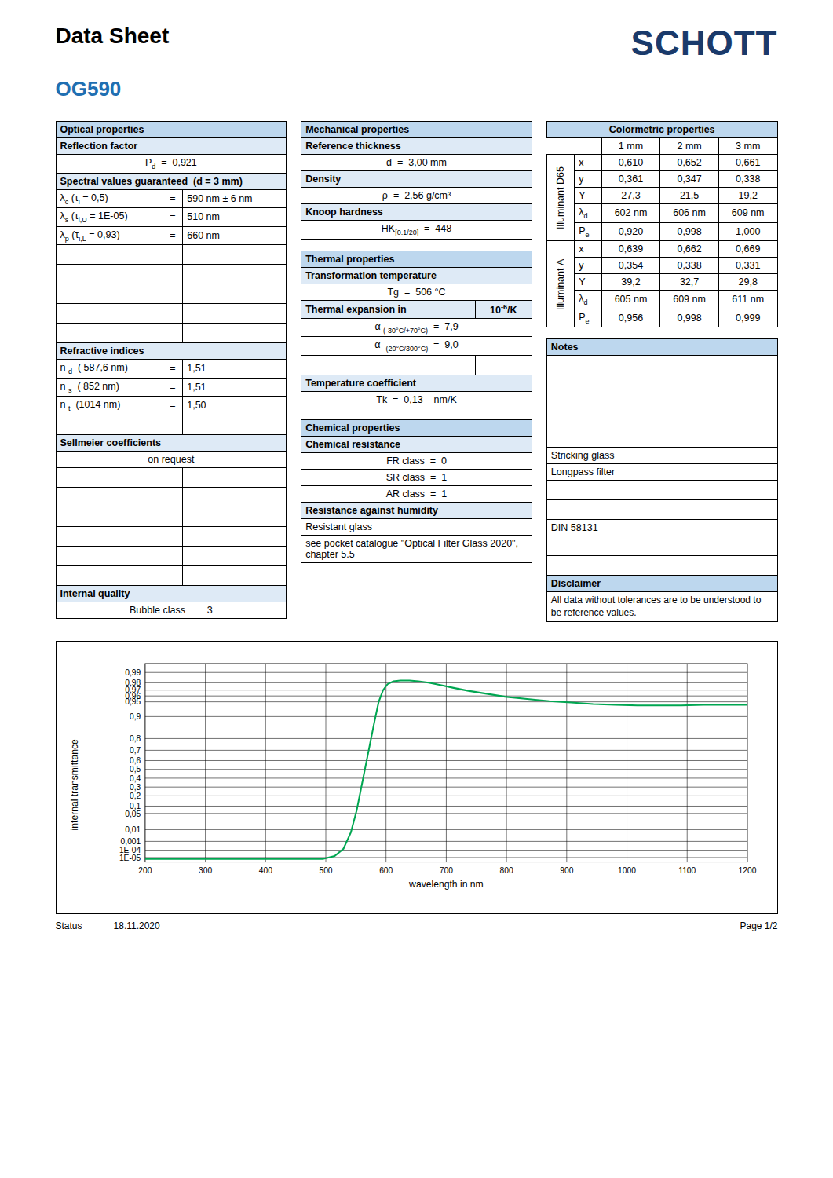Data Sheet
SCHOTT
OG590
| Optical properties |
| Reflection factor |
| P d = 0,921 |
| Spectral values guaranteed (d = 3 mm) |
| λ c (τ i = 0,5) | = | 590 nm ± 6 nm |
| λ s (τ i,U = 1E-05) | = | 510 nm |
| λ p (τ i,L = 0,93) | = | 660 nm |
| Refractive indices |
| n d ( 587,6 nm) | = | 1,51 |
| n s ( 852 nm) | = | 1,51 |
| n t (1014 nm) | = | 1,50 |
| Sellmeier coefficients |
| on request |
| Internal quality |
| Bubble class 3 |
| Mechanical properties |
| Reference thickness |
| d = 3,00 mm |
| Density |
| ρ = 2,56 g/cm³ |
| Knoop hardness |
| HK [0.1/20] = 448 |
| Thermal properties |
| Transformation temperature |
| Tg = 506 °C |
| Thermal expansion in | 10 -6 /K |
| α (-30°C/+70°C) = 7,9 |
| α (20°C/300°C) = 9,0 |
| Temperature coefficient |
| Tk = 0,13 nm/K |
| Chemical properties |
| Chemical resistance |
| FR class = 0 |
| SR class = 1 |
| AR class = 1 |
| Resistance against humidity |
| Resistant glass |
| see pocket catalogue "Optical Filter Glass 2020", chapter 5.5 |
| Colormetric properties |
| | | 1 mm | 2 mm | 3 mm |
| Illuminant D65 | x | 0,610 | 0,652 | 0,661 |
| y | 0,361 | 0,347 | 0,338 |
| Y | 27,3 | 21,5 | 19,2 |
| λ d | 602 nm | 606 nm | 609 nm |
| P e | 0,920 | 0,998 | 1,000 |
| Illuminant A | x | 0,639 | 0,662 | 0,669 |
| y | 0,354 | 0,338 | 0,331 |
| Y | 39,2 | 32,7 | 29,8 |
| λ d | 605 nm | 609 nm | 611 nm |
| P e | 0,956 | 0,998 | 0,999 |
| Notes |
| Stricking glass |
| Longpass filter |
| DIN 58131 |
| Disclaimer |
| All data without tolerances are to be understood to be reference values. |
internal transmittance 0,99 0,98 0,97 0,96 0,95 0,9 0,8 0,7 0,6 0,5 0,4 0,3 0,2 0,1 0,05 0,01 0,001 1E-04 1E-05 200 300 400 500 600 700 800 900 1000 1100 1200 wavelength in nm
Status 18.11.2020
Page 1/2